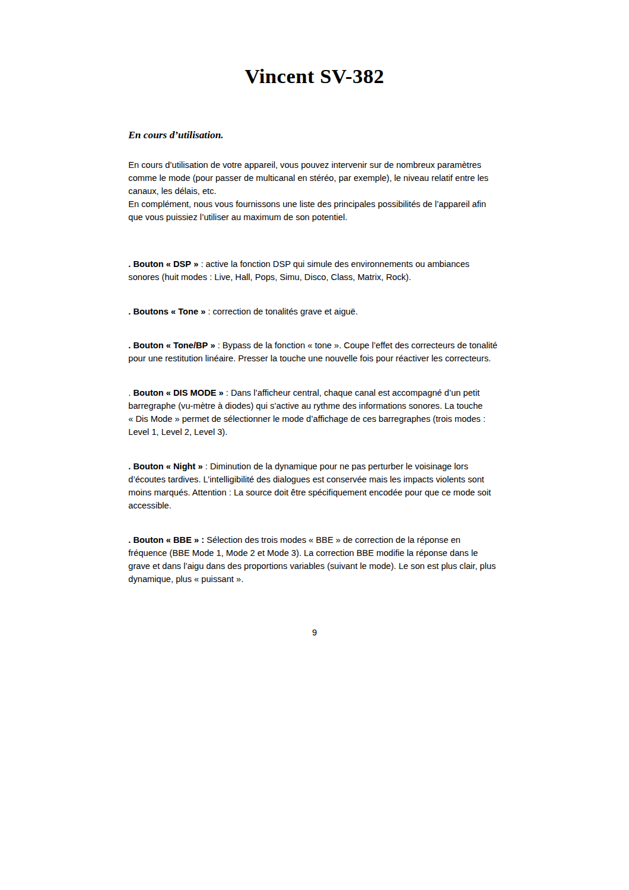Vincent SV-382
En cours d’utilisation.
En cours d’utilisation de votre appareil, vous pouvez intervenir sur de nombreux paramètres comme le mode (pour passer de multicanal en stéréo, par exemple), le niveau relatif entre les canaux, les délais, etc.
En complément, nous vous fournissons une liste des principales possibilités de l’appareil afin que vous puissiez l’utiliser au maximum de son potentiel.
. Bouton « DSP » : active la fonction DSP qui simule des environnements ou ambiances sonores (huit modes : Live, Hall, Pops, Simu, Disco, Class, Matrix, Rock).
. Boutons « Tone » : correction de tonalités grave et aiguë.
. Bouton « Tone/BP » : Bypass de la fonction « tone ». Coupe l’effet des correcteurs de tonalité pour une restitution linéaire. Presser la touche une nouvelle fois pour réactiver les correcteurs.
. Bouton « DIS MODE » : Dans l’afficheur central, chaque canal est accompagné d’un petit barregraphe (vu-mètre à diodes) qui s’active au rythme des informations sonores. La touche « Dis Mode » permet de sélectionner le mode d’affichage de ces barregraphes (trois modes : Level 1, Level 2, Level 3).
. Bouton « Night » : Diminution de la dynamique pour ne pas perturber le voisinage lors d’écoutes tardives. L’intelligibilité des dialogues est conservée mais les impacts violents sont moins marqués. Attention : La source doit être spécifiquement encodée pour que ce mode soit accessible.
. Bouton « BBE » : Sélection des trois modes « BBE » de correction de la réponse en fréquence (BBE Mode 1, Mode 2 et Mode 3). La correction BBE modifie la réponse dans le grave et dans l’aigu dans des proportions variables (suivant le mode). Le son est plus clair, plus dynamique, plus « puissant ».
9